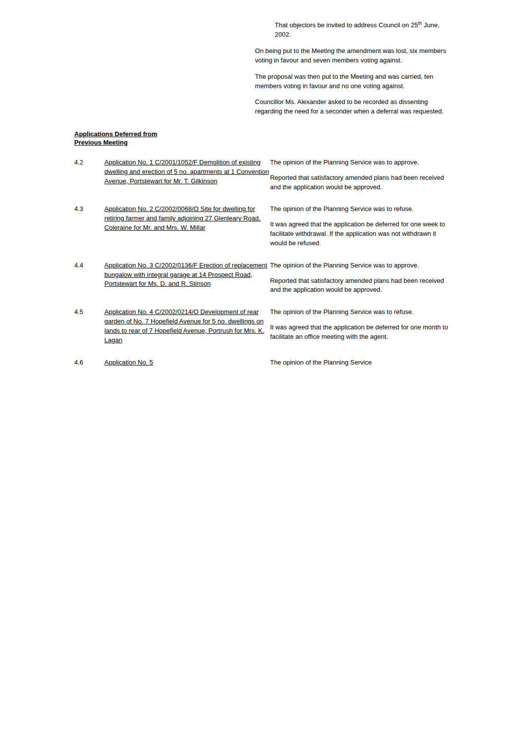That objectors be invited to address Council on 25th June, 2002.
On being put to the Meeting the amendment was lost, six members voting in favour and seven members voting against.
The proposal was then put to the Meeting and was carried, ten members voting in favour and no one voting against.
Councillor Ms. Alexander asked to be recorded as dissenting regarding the need for a seconder when a deferral was requested.
Applications Deferred from Previous Meeting
| 4.2 | Application No. 1 C/2001/1052/F Demolition of existing dwelling and erection of 5 no. apartments at 1 Convention Avenue, Portstewart for Mr. T. Gilkinson | The opinion of the Planning Service was to approve. Reported that satisfactory amended plans had been received and the application would be approved. |
| 4.3 | Application No. 2 C/2002/0068/O Site for dwelling for retiring farmer and family adjoining 27 Glenleary Road, Coleraine for Mr. and Mrs. W. Millar | The opinion of the Planning Service was to refuse. It was agreed that the application be deferred for one week to facilitate withdrawal. If the application was not withdrawn it would be refused. |
| 4.4 | Application No. 3 C/2002/0136/F Erection of replacement bungalow with integral garage at 14 Prospect Road, Portstewart for Ms. D. and R. Stinson | The opinion of the Planning Service was to approve. Reported that satisfactory amended plans had been received and the application would be approved. |
| 4.5 | Application No. 4 C/2002/0214/O Development of rear garden of No. 7 Hopefield Avenue for 5 no. dwellings on lands to rear of 7 Hopefield Avenue, Portrush for Mrs. K. Lagan | The opinion of the Planning Service was to refuse. It was agreed that the application be deferred for one month to facilitate an office meeting with the agent. |
| 4.6 | Application No. 5 | The opinion of the Planning Service |